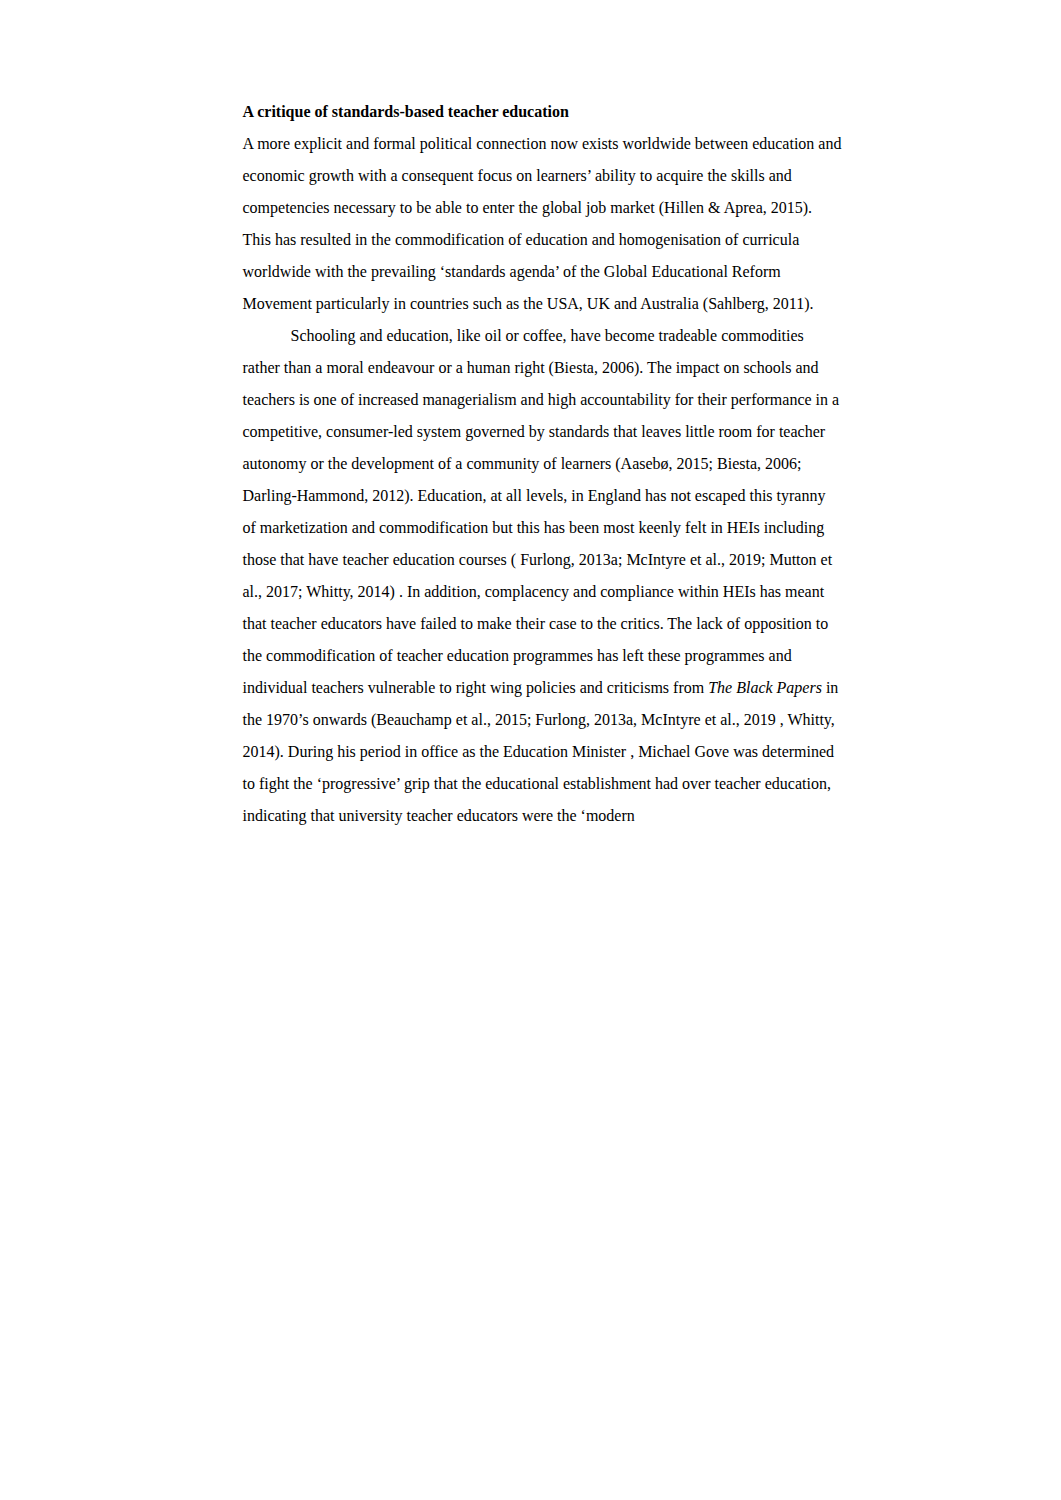A critique of standards-based teacher education
A more explicit and formal political connection now exists worldwide between education and economic growth with a consequent focus on learners’ ability to acquire the skills and competencies necessary to be able to enter the global job market (Hillen & Aprea, 2015). This has resulted in the commodification of education and homogenisation of curricula worldwide with the prevailing ‘standards agenda’ of the Global Educational Reform Movement particularly in countries such as the USA, UK and Australia (Sahlberg, 2011).
Schooling and education, like oil or coffee, have become tradeable commodities rather than a moral endeavour or a human right (Biesta, 2006). The impact on schools and teachers is one of increased managerialism and high accountability for their performance in a competitive, consumer-led system governed by standards that leaves little room for teacher autonomy or the development of a community of learners (Aasebø, 2015; Biesta, 2006; Darling-Hammond, 2012). Education, at all levels, in England has not escaped this tyranny of marketization and commodification but this has been most keenly felt in HEIs including those that have teacher education courses ( Furlong, 2013a; McIntyre et al., 2019; Mutton et al., 2017; Whitty, 2014) . In addition, complacency and compliance within HEIs has meant that teacher educators have failed to make their case to the critics. The lack of opposition to the commodification of teacher education programmes has left these programmes and individual teachers vulnerable to right wing policies and criticisms from The Black Papers in the 1970’s onwards (Beauchamp et al., 2015; Furlong, 2013a, McIntyre et al., 2019 , Whitty, 2014). During his period in office as the Education Minister , Michael Gove was determined to fight the ‘progressive’ grip that the educational establishment had over teacher education, indicating that university teacher educators were the ‘modern